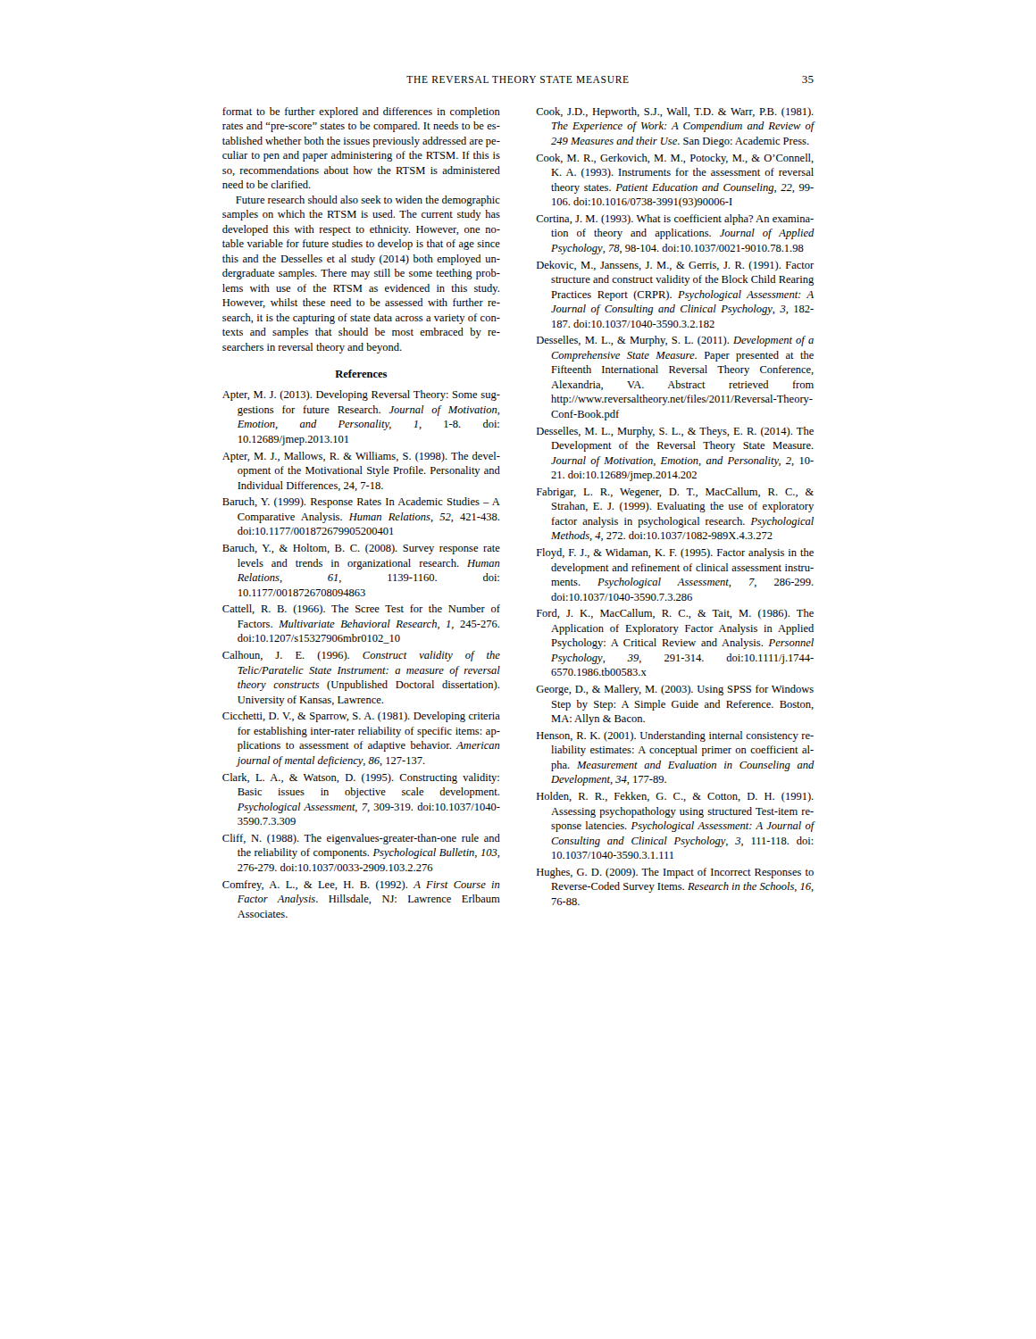The Reversal Theory State Measure 35
format to be further explored and differences in completion rates and “pre-score” states to be compared. It needs to be established whether both the issues previously addressed are peculiar to pen and paper administering of the RTSM. If this is so, recommendations about how the RTSM is administered need to be clarified.
Future research should also seek to widen the demographic samples on which the RTSM is used. The current study has developed this with respect to ethnicity. However, one notable variable for future studies to develop is that of age since this and the Desselles et al study (2014) both employed undergraduate samples. There may still be some teething problems with use of the RTSM as evidenced in this study. However, whilst these need to be assessed with further research, it is the capturing of state data across a variety of contexts and samples that should be most embraced by researchers in reversal theory and beyond.
References
Apter, M. J. (2013). Developing Reversal Theory: Some suggestions for future Research. Journal of Motivation, Emotion, and Personality, 1, 1-8. doi: 10.12689/jmep.2013.101
Apter, M. J., Mallows, R. & Williams, S. (1998). The development of the Motivational Style Profile. Personality and Individual Differences, 24, 7-18.
Baruch, Y. (1999). Response Rates In Academic Studies – A Comparative Analysis. Human Relations, 52, 421-438. doi:10.1177/001872679905200401
Baruch, Y., & Holtom, B. C. (2008). Survey response rate levels and trends in organizational research. Human Relations, 61, 1139-1160. doi: 10.1177/0018726708094863
Cattell, R. B. (1966). The Scree Test for the Number of Factors. Multivariate Behavioral Research, 1, 245-276. doi:10.1207/s15327906mbr0102_10
Calhoun, J. E. (1996). Construct validity of the Telic/Paratelic State Instrument: a measure of reversal theory constructs (Unpublished Doctoral dissertation). University of Kansas, Lawrence.
Cicchetti, D. V., & Sparrow, S. A. (1981). Developing criteria for establishing inter-rater reliability of specific items: applications to assessment of adaptive behavior. American journal of mental deficiency, 86, 127-137.
Clark, L. A., & Watson, D. (1995). Constructing validity: Basic issues in objective scale development. Psychological Assessment, 7, 309-319. doi:10.1037/1040-3590.7.3.309
Cliff, N. (1988). The eigenvalues-greater-than-one rule and the reliability of components. Psychological Bulletin, 103, 276-279. doi:10.1037/0033-2909.103.2.276
Comfrey, A. L., & Lee, H. B. (1992). A First Course in Factor Analysis. Hillsdale, NJ: Lawrence Erlbaum Associates.
Cook, J.D., Hepworth, S.J., Wall, T.D. & Warr, P.B. (1981). The Experience of Work: A Compendium and Review of 249 Measures and their Use. San Diego: Academic Press.
Cook, M. R., Gerkovich, M. M., Potocky, M., & O’Connell, K. A. (1993). Instruments for the assessment of reversal theory states. Patient Education and Counseling, 22, 99-106. doi:10.1016/0738-3991(93)90006-I
Cortina, J. M. (1993). What is coefficient alpha? An examination of theory and applications. Journal of Applied Psychology, 78, 98-104. doi:10.1037/0021-9010.78.1.98
Dekovic, M., Janssens, J. M., & Gerris, J. R. (1991). Factor structure and construct validity of the Block Child Rearing Practices Report (CRPR). Psychological Assessment: A Journal of Consulting and Clinical Psychology, 3, 182-187. doi:10.1037/1040-3590.3.2.182
Desselles, M. L., & Murphy, S. L. (2011). Development of a Comprehensive State Measure. Paper presented at the Fifteenth International Reversal Theory Conference, Alexandria, VA. Abstract retrieved from http://www.reversaltheory.net/files/2011/Reversal-Theory-Conf-Book.pdf
Desselles, M. L., Murphy, S. L., & Theys, E. R. (2014). The Development of the Reversal Theory State Measure. Journal of Motivation, Emotion, and Personality, 2, 10-21. doi:10.12689/jmep.2014.202
Fabrigar, L. R., Wegener, D. T., MacCallum, R. C., & Strahan, E. J. (1999). Evaluating the use of exploratory factor analysis in psychological research. Psychological Methods, 4, 272. doi:10.1037/1082-989X.4.3.272
Floyd, F. J., & Widaman, K. F. (1995). Factor analysis in the development and refinement of clinical assessment instruments. Psychological Assessment, 7, 286-299. doi:10.1037/1040-3590.7.3.286
Ford, J. K., MacCallum, R. C., & Tait, M. (1986). The Application of Exploratory Factor Analysis in Applied Psychology: A Critical Review and Analysis. Personnel Psychology, 39, 291-314. doi:10.1111/j.1744-6570.1986.tb00583.x
George, D., & Mallery, M. (2003). Using SPSS for Windows Step by Step: A Simple Guide and Reference. Boston, MA: Allyn & Bacon.
Henson, R. K. (2001). Understanding internal consistency reliability estimates: A conceptual primer on coefficient alpha. Measurement and Evaluation in Counseling and Development, 34, 177-89.
Holden, R. R., Fekken, G. C., & Cotton, D. H. (1991). Assessing psychopathology using structured Test-item response latencies. Psychological Assessment: A Journal of Consulting and Clinical Psychology, 3, 111-118. doi: 10.1037/1040-3590.3.1.111
Hughes, G. D. (2009). The Impact of Incorrect Responses to Reverse-Coded Survey Items. Research in the Schools, 16, 76-88.